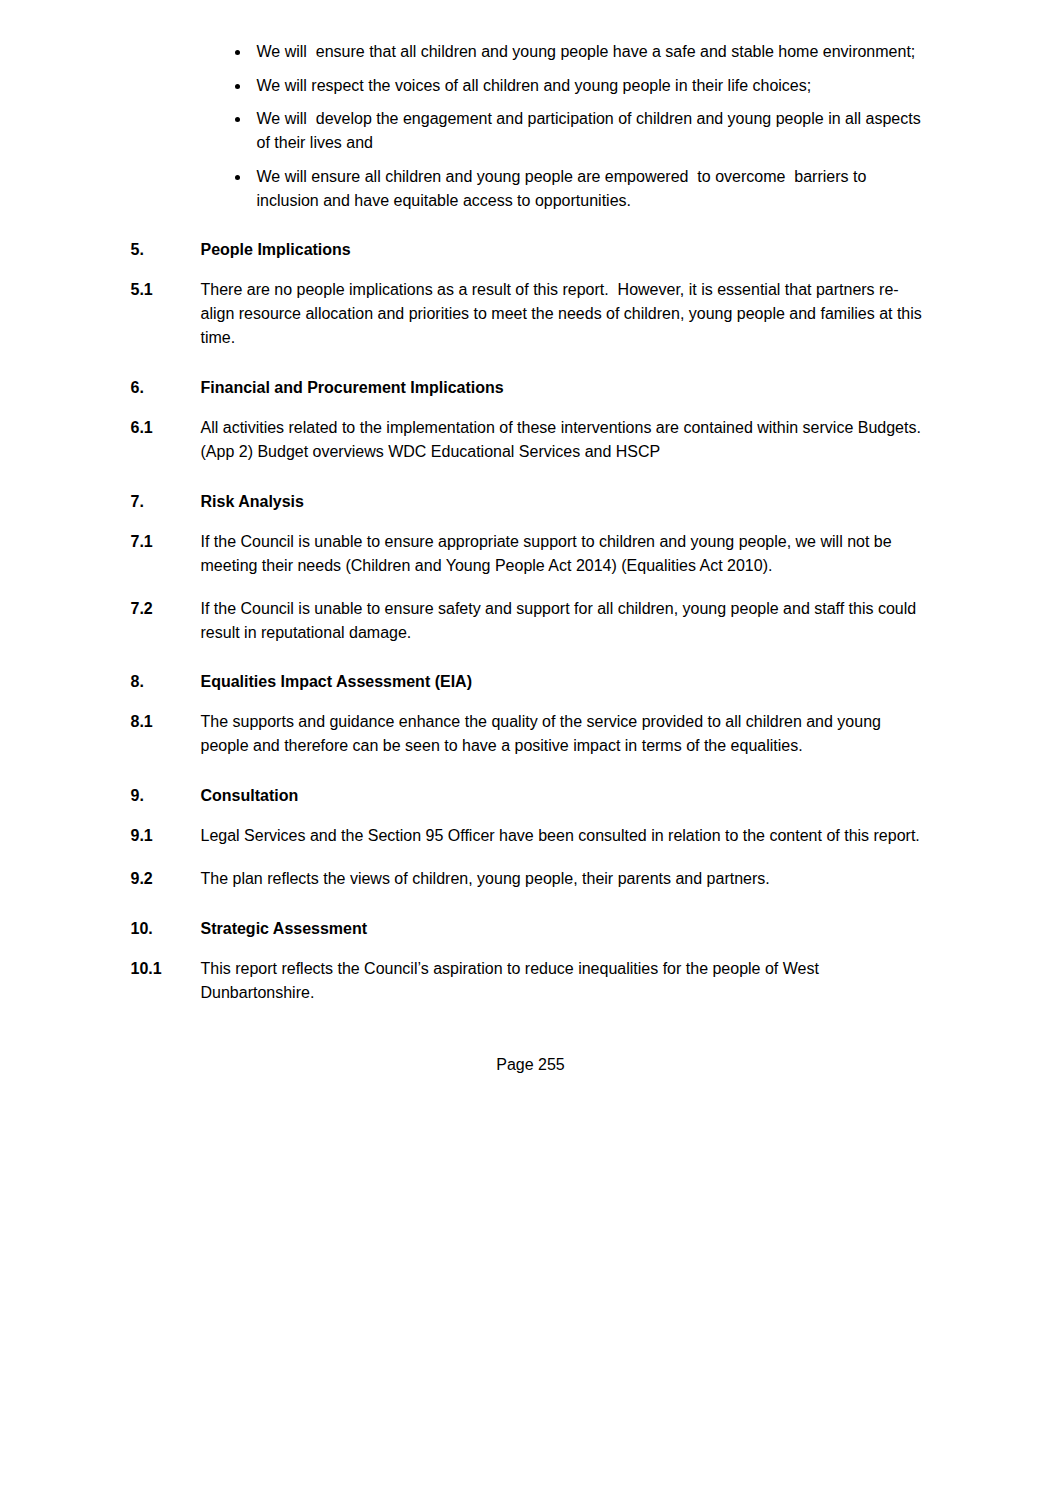We will ensure that all children and young people have a safe and stable home environment;
We will respect the voices of all children and young people in their life choices;
We will develop the engagement and participation of children and young people in all aspects of their lives and
We will ensure all children and young people are empowered to overcome barriers to inclusion and have equitable access to opportunities.
5. People Implications
5.1 There are no people implications as a result of this report. However, it is essential that partners re-align resource allocation and priorities to meet the needs of children, young people and families at this time.
6. Financial and Procurement Implications
6.1 All activities related to the implementation of these interventions are contained within service Budgets. (App 2) Budget overviews WDC Educational Services and HSCP
7. Risk Analysis
7.1 If the Council is unable to ensure appropriate support to children and young people, we will not be meeting their needs (Children and Young People Act 2014) (Equalities Act 2010).
7.2 If the Council is unable to ensure safety and support for all children, young people and staff this could result in reputational damage.
8. Equalities Impact Assessment (EIA)
8.1 The supports and guidance enhance the quality of the service provided to all children and young people and therefore can be seen to have a positive impact in terms of the equalities.
9. Consultation
9.1 Legal Services and the Section 95 Officer have been consulted in relation to the content of this report.
9.2 The plan reflects the views of children, young people, their parents and partners.
10. Strategic Assessment
10.1 This report reflects the Council’s aspiration to reduce inequalities for the people of West Dunbartonshire.
Page 255